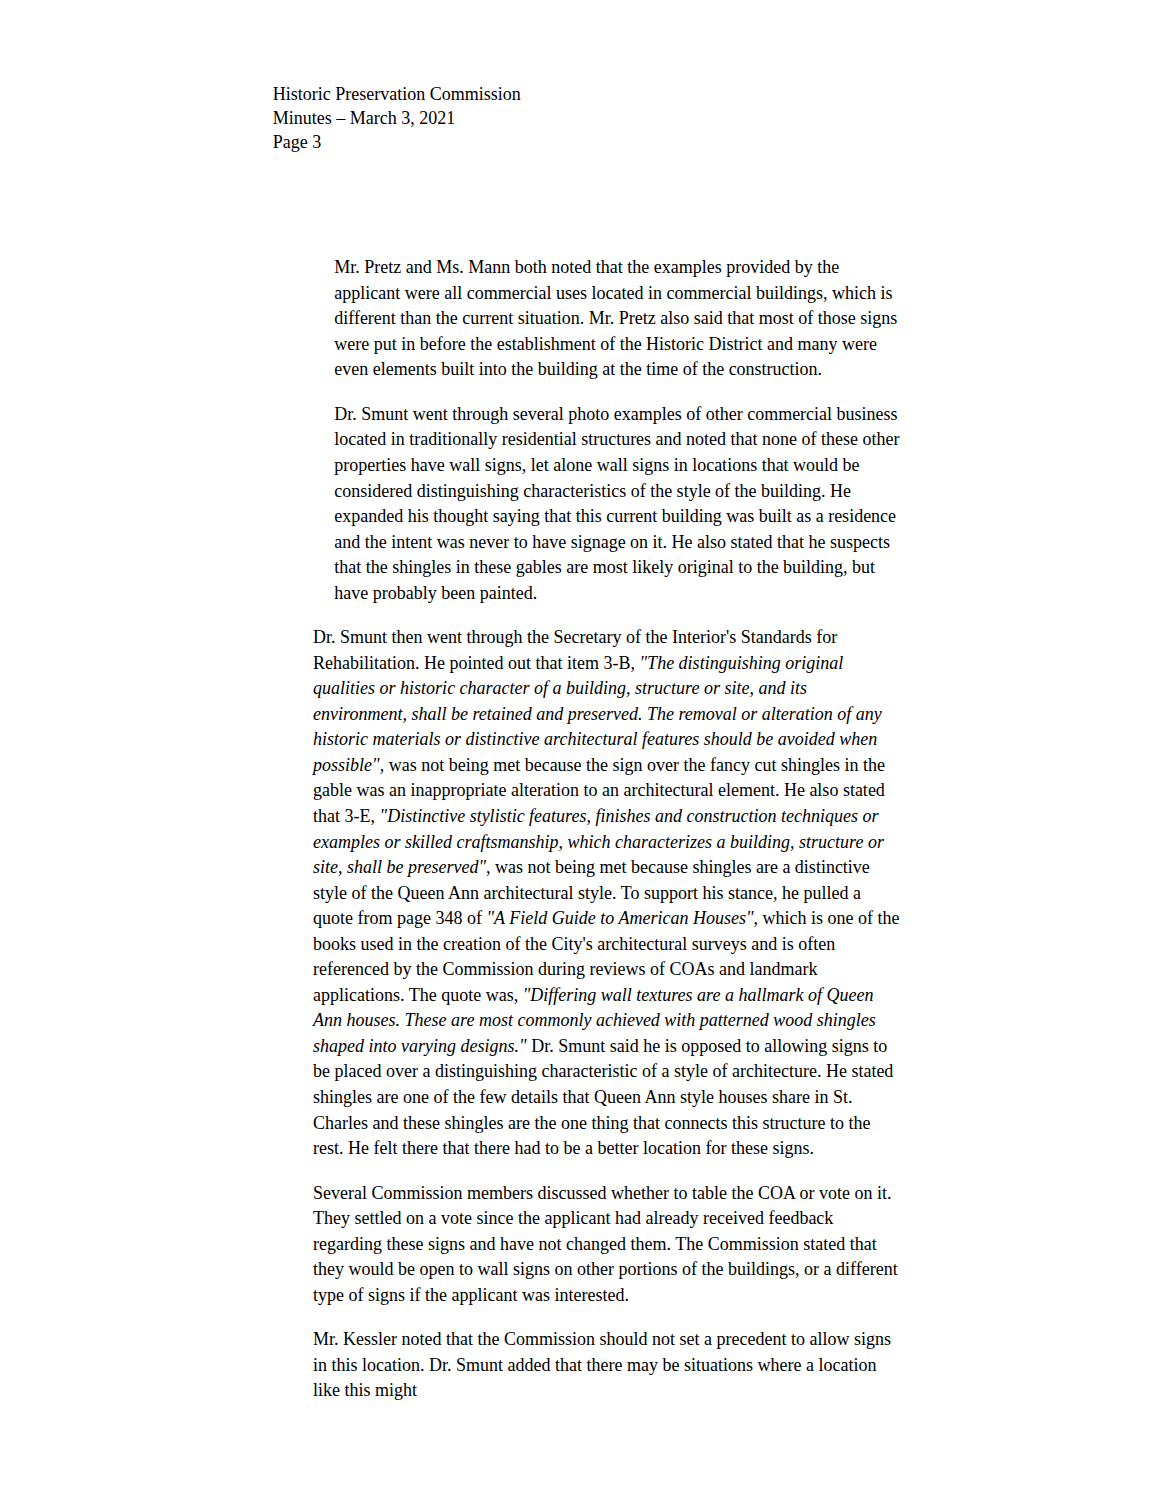Historic Preservation Commission
Minutes – March 3, 2021
Page 3
Mr. Pretz and Ms. Mann both noted that the examples provided by the applicant were all commercial uses located in commercial buildings, which is different than the current situation. Mr. Pretz also said that most of those signs were put in before the establishment of the Historic District and many were even elements built into the building at the time of the construction.
Dr. Smunt went through several photo examples of other commercial business located in traditionally residential structures and noted that none of these other properties have wall signs, let alone wall signs in locations that would be considered distinguishing characteristics of the style of the building. He expanded his thought saying that this current building was built as a residence and the intent was never to have signage on it. He also stated that he suspects that the shingles in these gables are most likely original to the building, but have probably been painted.
Dr. Smunt then went through the Secretary of the Interior's Standards for Rehabilitation. He pointed out that item 3-B, "The distinguishing original qualities or historic character of a building, structure or site, and its environment, shall be retained and preserved. The removal or alteration of any historic materials or distinctive architectural features should be avoided when possible", was not being met because the sign over the fancy cut shingles in the gable was an inappropriate alteration to an architectural element. He also stated that 3-E, "Distinctive stylistic features, finishes and construction techniques or examples or skilled craftsmanship, which characterizes a building, structure or site, shall be preserved", was not being met because shingles are a distinctive style of the Queen Ann architectural style. To support his stance, he pulled a quote from page 348 of "A Field Guide to American Houses", which is one of the books used in the creation of the City's architectural surveys and is often referenced by the Commission during reviews of COAs and landmark applications. The quote was, "Differing wall textures are a hallmark of Queen Ann houses. These are most commonly achieved with patterned wood shingles shaped into varying designs." Dr. Smunt said he is opposed to allowing signs to be placed over a distinguishing characteristic of a style of architecture. He stated shingles are one of the few details that Queen Ann style houses share in St. Charles and these shingles are the one thing that connects this structure to the rest. He felt there that there had to be a better location for these signs.
Several Commission members discussed whether to table the COA or vote on it. They settled on a vote since the applicant had already received feedback regarding these signs and have not changed them. The Commission stated that they would be open to wall signs on other portions of the buildings, or a different type of signs if the applicant was interested.
Mr. Kessler noted that the Commission should not set a precedent to allow signs in this location. Dr. Smunt added that there may be situations where a location like this might